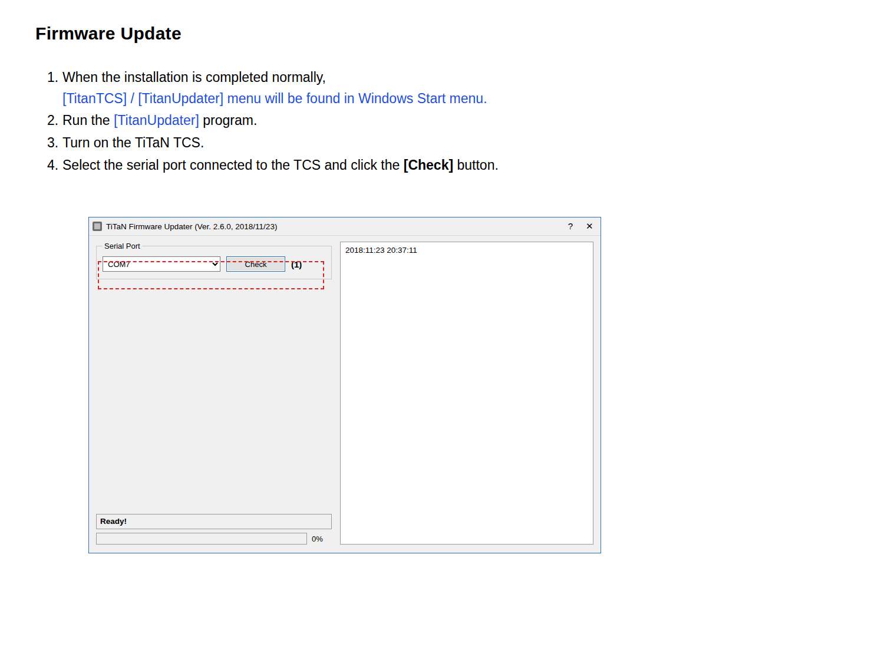Firmware Update
1. When the installation is completed normally, [TitanTCS] / [TitanUpdater] menu will be found in Windows Start menu.
2. Run the [TitanUpdater] program.
3. Turn on the TiTaN TCS.
4. Select the serial port connected to the TCS and click the [Check] button.
TiTaN Firmware Updater (Ver. 2.6.0, 2018/11/23)
?✕
Serial Port
COM7 Check (1)
Ready!
0%
2018:11:23 20:37:11